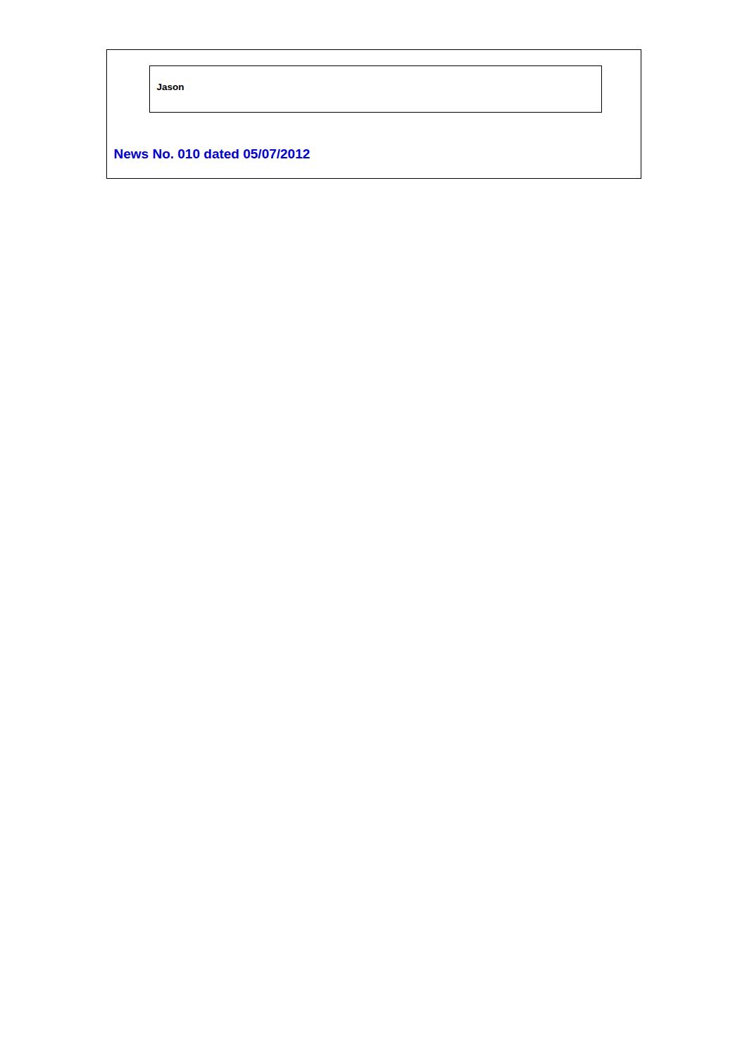Jason
News No. 010 dated 05/07/2012